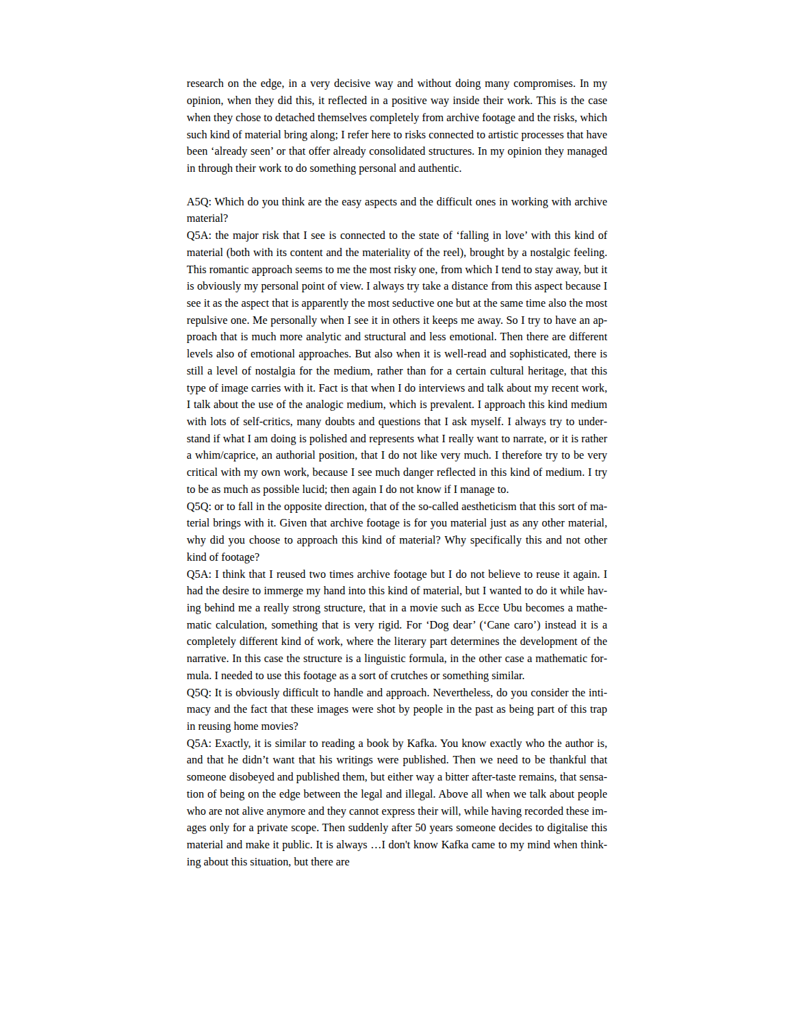research on the edge, in a very decisive way and without doing many compromises. In my opinion, when they did this, it reflected in a positive way inside their work. This is the case when they chose to detached themselves completely from archive footage and the risks, which such kind of material bring along; I refer here to risks connected to artistic processes that have been ‘already seen’ or that offer already consolidated structures. In my opinion they managed in through their work to do something personal and authentic.
A5Q: Which do you think are the easy aspects and the difficult ones in working with archive material?
Q5A: the major risk that I see is connected to the state of ‘falling in love’ with this kind of material (both with its content and the materiality of the reel), brought by a nostalgic feeling. This romantic approach seems to me the most risky one, from which I tend to stay away, but it is obviously my personal point of view. I always try take a distance from this aspect because I see it as the aspect that is apparently the most seductive one but at the same time also the most repulsive one. Me personally when I see it in others it keeps me away. So I try to have an approach that is much more analytic and structural and less emotional. Then there are different levels also of emotional approaches. But also when it is well-read and sophisticated, there is still a level of nostalgia for the medium, rather than for a certain cultural heritage, that this type of image carries with it. Fact is that when I do interviews and talk about my recent work, I talk about the use of the analogic medium, which is prevalent. I approach this kind medium with lots of self-critics, many doubts and questions that I ask myself. I always try to understand if what I am doing is polished and represents what I really want to narrate, or it is rather a whim/caprice, an authorial position, that I do not like very much. I therefore try to be very critical with my own work, because I see much danger reflected in this kind of medium. I try to be as much as possible lucid; then again I do not know if I manage to.
Q5Q: or to fall in the opposite direction, that of the so-called aestheticism that this sort of material brings with it. Given that archive footage is for you material just as any other material, why did you choose to approach this kind of material? Why specifically this and not other kind of footage?
Q5A: I think that I reused two times archive footage but I do not believe to reuse it again. I had the desire to immerge my hand into this kind of material, but I wanted to do it while having behind me a really strong structure, that in a movie such as Ecce Ubu becomes a mathematic calculation, something that is very rigid. For ‘Dog dear’ (‘Cane caro’) instead it is a completely different kind of work, where the literary part determines the development of the narrative. In this case the structure is a linguistic formula, in the other case a mathematic formula. I needed to use this footage as a sort of crutches or something similar.
Q5Q: It is obviously difficult to handle and approach. Nevertheless, do you consider the intimacy and the fact that these images were shot by people in the past as being part of this trap in reusing home movies?
Q5A: Exactly, it is similar to reading a book by Kafka. You know exactly who the author is, and that he didn’t want that his writings were published. Then we need to be thankful that someone disobeyed and published them, but either way a bitter after-taste remains, that sensation of being on the edge between the legal and illegal. Above all when we talk about people who are not alive anymore and they cannot express their will, while having recorded these images only for a private scope. Then suddenly after 50 years someone decides to digitalise this material and make it public. It is always …I don't know Kafka came to my mind when thinking about this situation, but there are